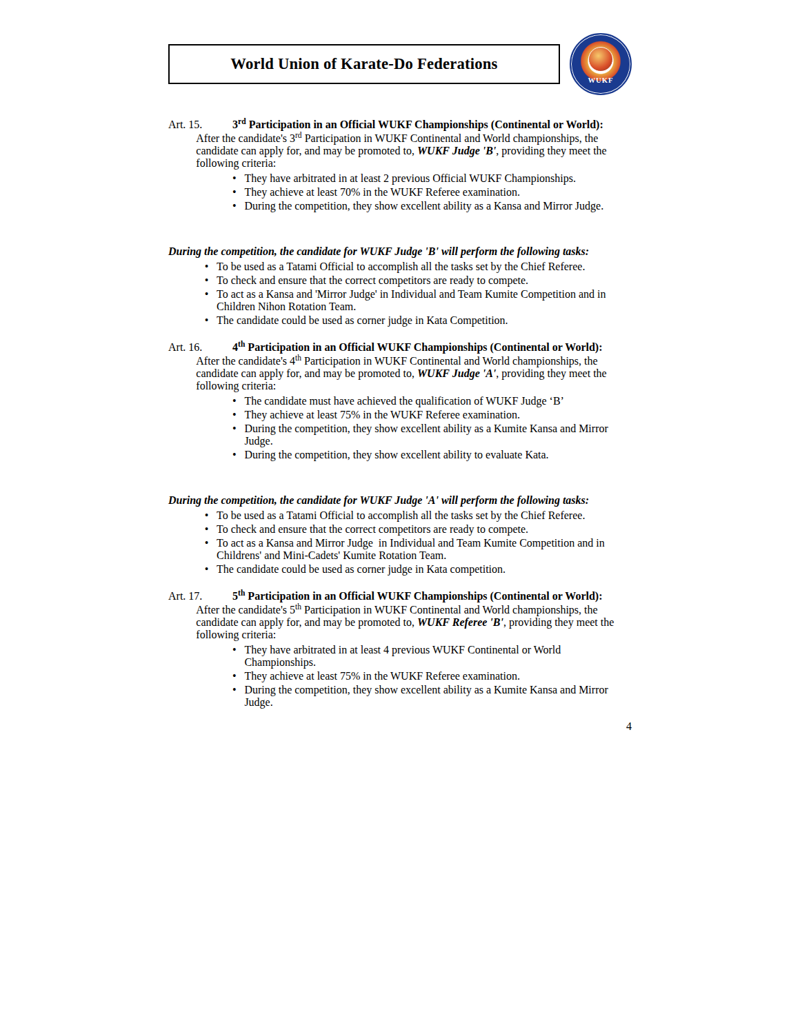World Union of Karate-Do Federations
WUKF
Art. 15. 3rd Participation in an Official WUKF Championships (Continental or World):
After the candidate's 3rd Participation in WUKF Continental and World championships, the candidate can apply for, and may be promoted to, WUKF Judge 'B', providing they meet the following criteria:
They have arbitrated in at least 2 previous Official WUKF Championships.
They achieve at least 70% in the WUKF Referee examination.
During the competition, they show excellent ability as a Kansa and Mirror Judge.
During the competition, the candidate for WUKF Judge 'B' will perform the following tasks:
To be used as a Tatami Official to accomplish all the tasks set by the Chief Referee.
To check and ensure that the correct competitors are ready to compete.
To act as a Kansa and 'Mirror Judge' in Individual and Team Kumite Competition and in Children Nihon Rotation Team.
The candidate could be used as corner judge in Kata Competition.
Art. 16. 4th Participation in an Official WUKF Championships (Continental or World):
After the candidate's 4th Participation in WUKF Continental and World championships, the candidate can apply for, and may be promoted to, WUKF Judge 'A', providing they meet the following criteria:
The candidate must have achieved the qualification of WUKF Judge ‘B’
They achieve at least 75% in the WUKF Referee examination.
During the competition, they show excellent ability as a Kumite Kansa and Mirror Judge.
During the competition, they show excellent ability to evaluate Kata.
During the competition, the candidate for WUKF Judge 'A' will perform the following tasks:
To be used as a Tatami Official to accomplish all the tasks set by the Chief Referee.
To check and ensure that the correct competitors are ready to compete.
To act as a Kansa and Mirror Judge in Individual and Team Kumite Competition and in Childrens' and Mini-Cadets' Kumite Rotation Team.
The candidate could be used as corner judge in Kata competition.
Art. 17. 5th Participation in an Official WUKF Championships (Continental or World):
After the candidate's 5th Participation in WUKF Continental and World championships, the candidate can apply for, and may be promoted to, WUKF Referee 'B', providing they meet the following criteria:
They have arbitrated in at least 4 previous WUKF Continental or World Championships.
They achieve at least 75% in the WUKF Referee examination.
During the competition, they show excellent ability as a Kumite Kansa and Mirror Judge.
4